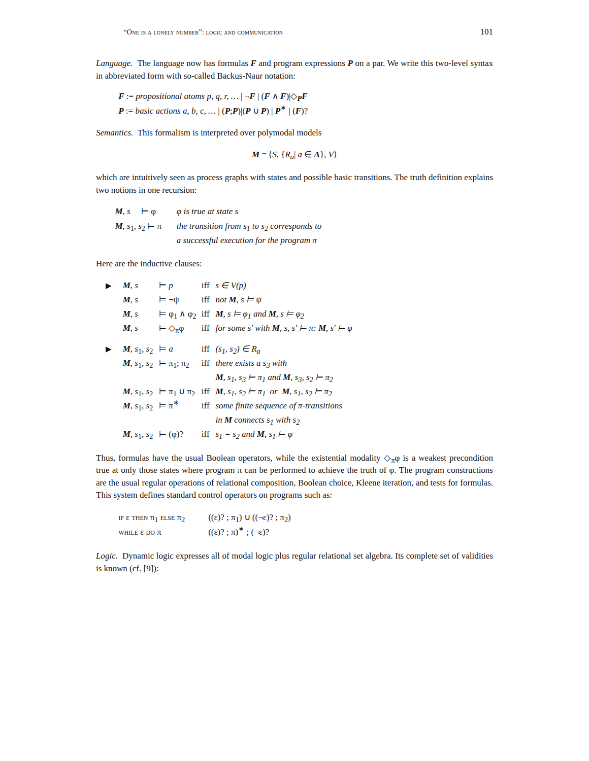“One is a lonely number”: logic and communication
101
Language. The language now has formulas F and program expressions P on a par. We write this two-level syntax in abbreviated form with so-called Backus-Naur notation:
F := propositional atoms p, q, r, … | ¬F | (F ∧ F)|◇PF
P := basic actions a, b, c, … | (P;P)|(P ∪ P) | P∗ | (F)?
Semantics. This formalism is interpreted over polymodal models
M = ⟨S, {Ra| a ∈ A}, V⟩
which are intuitively seen as process graphs with states and possible basic transitions. The truth definition explains two notions in one recursion:
| M , s ⊨ φ | φ is true at state s |
| M , s 1 , s 2 ⊨ π | the transition from s 1 to s 2 corresponds to |
| | a successful execution for the program π |
Here are the inductive clauses:
| ▶ | M , s | ⊨ p | iff | s ∈ V(p) |
| | M , s | ⊨ ¬ψ | iff | not M , s ⊨ ψ |
| | M , s | ⊨ φ 1 ∧ φ 2 | iff | M , s ⊨ φ 1 and M , s ⊨ φ 2 |
| | M , s | ⊨ ◇ π φ | iff | for some s′ with M , s, s′ ⊨ π: M , s′ ⊨ φ |
| ▶ | M , s 1 , s 2 | ⊨ a | iff | (s 1 , s 2 ) ∈ R a |
| | M , s 1 , s 2 | ⊨ π 1 ; π 2 | iff | there exists a s 3 with |
| | | | | M , s 1 , s 3 ⊨ π 1 and M , s 3 , s 2 ⊨ π 2 |
| | M , s 1 , s 2 | ⊨ π 1 ∪ π 2 | iff | M , s 1 , s 2 ⊨ π 1 or M , s 1 , s 2 ⊨ π 2 |
| | M , s 1 , s 2 | ⊨ π ∗ | iff | some finite sequence of π-transitions |
| | | | | in M connects s 1 with s 2 |
| | M , s 1 , s 2 | ⊨ (φ)? | iff | s 1 = s 2 and M , s 1 ⊨ φ |
Thus, formulas have the usual Boolean operators, while the existential modality ◇πφ is a weakest precondition true at only those states where program π can be performed to achieve the truth of φ. The program constructions are the usual regular operations of relational composition, Boolean choice, Kleene iteration, and tests for formulas. This system defines standard control operators on programs such as:
| if ε then π 1 else π 2 | ((ε)? ; π 1 ) ∪ ((¬ε)? ; π 2 ) |
| while ε do π | ((ε)? ; π) ∗ ; (¬ε)? |
Logic. Dynamic logic expresses all of modal logic plus regular relational set algebra. Its complete set of validities is known (cf. [9]):